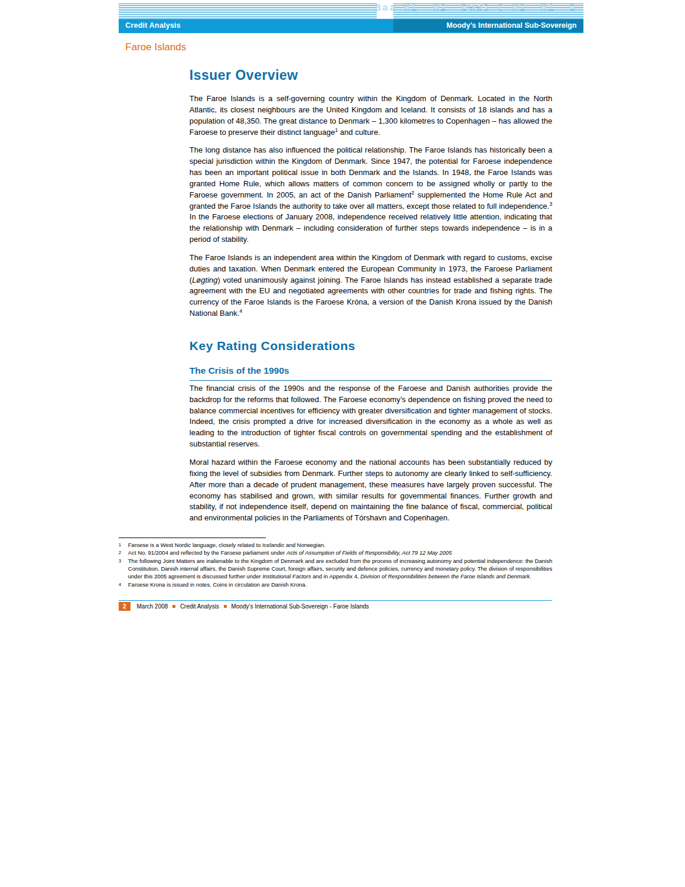Baa H1 H2 Baa3 C H2 H1 B
Credit Analysis
Moody’s International Sub-Sovereign
Faroe Islands
Issuer Overview
The Faroe Islands is a self-governing country within the Kingdom of Denmark. Located in the North Atlantic, its closest neighbours are the United Kingdom and Iceland. It consists of 18 islands and has a population of 48,350. The great distance to Denmark – 1,300 kilometres to Copenhagen – has allowed the Faroese to preserve their distinct language1 and culture.
The long distance has also influenced the political relationship. The Faroe Islands has historically been a special jurisdiction within the Kingdom of Denmark. Since 1947, the potential for Faroese independence has been an important political issue in both Denmark and the Islands. In 1948, the Faroe Islands was granted Home Rule, which allows matters of common concern to be assigned wholly or partly to the Faroese government. In 2005, an act of the Danish Parliament2 supplemented the Home Rule Act and granted the Faroe Islands the authority to take over all matters, except those related to full independence.3 In the Faroese elections of January 2008, independence received relatively little attention, indicating that the relationship with Denmark – including consideration of further steps towards independence – is in a period of stability.
The Faroe Islands is an independent area within the Kingdom of Denmark with regard to customs, excise duties and taxation. When Denmark entered the European Community in 1973, the Faroese Parliament (Løgting) voted unanimously against joining. The Faroe Islands has instead established a separate trade agreement with the EU and negotiated agreements with other countries for trade and fishing rights. The currency of the Faroe Islands is the Faroese Króna, a version of the Danish Krona issued by the Danish National Bank.4
Key Rating Considerations
The Crisis of the 1990s
The financial crisis of the 1990s and the response of the Faroese and Danish authorities provide the backdrop for the reforms that followed. The Faroese economy’s dependence on fishing proved the need to balance commercial incentives for efficiency with greater diversification and tighter management of stocks. Indeed, the crisis prompted a drive for increased diversification in the economy as a whole as well as leading to the introduction of tighter fiscal controls on governmental spending and the establishment of substantial reserves.
Moral hazard within the Faroese economy and the national accounts has been substantially reduced by fixing the level of subsidies from Denmark. Further steps to autonomy are clearly linked to self-sufficiency. After more than a decade of prudent management, these measures have largely proven successful. The economy has stabilised and grown, with similar results for governmental finances. Further growth and stability, if not independence itself, depend on maintaining the fine balance of fiscal, commercial, political and environmental policies in the Parliaments of Tórshavn and Copenhagen.
1
Faroese is a West Nordic language, closely related to Icelandic and Norwegian.
2
Act No. 91/2004 and reflected by the Faroese parliament under Acts of Assumption of Fields of Responsibility, Act 79 12 May 2005
3
The following Joint Matters are inalienable to the Kingdom of Denmark and are excluded from the process of increasing autonomy and potential independence: the Danish Constitution, Danish internal affairs, the Danish Supreme Court, foreign affairs, security and defence policies, currency and monetary policy. The division of responsibilities under this 2005 agreement is discussed further under Institutional Factors and in Appendix 4, Division of Responsibilities between the Faroe Islands and Denmark.
4
Faroese Krona is issued in notes. Coins in circulation are Danish Krona.
2
March 2008 Credit Analysis Moody’s International Sub-Sovereign - Faroe Islands